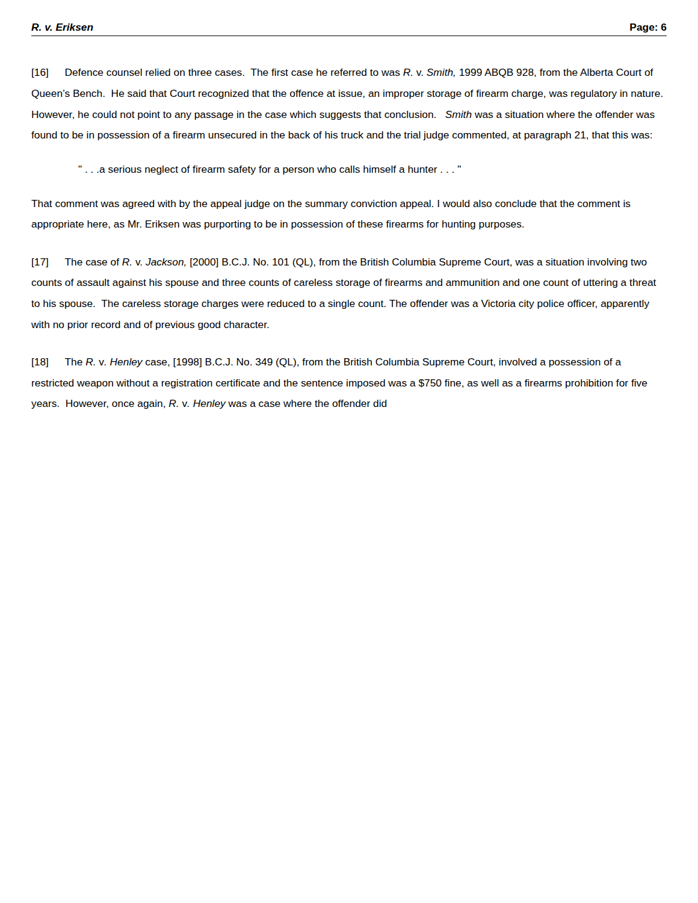R. v. Eriksen Page: 6
[16] Defence counsel relied on three cases. The first case he referred to was R. v. Smith, 1999 ABQB 928, from the Alberta Court of Queen’s Bench. He said that Court recognized that the offence at issue, an improper storage of firearm charge, was regulatory in nature. However, he could not point to any passage in the case which suggests that conclusion. Smith was a situation where the offender was found to be in possession of a firearm unsecured in the back of his truck and the trial judge commented, at paragraph 21, that this was:
" . . .a serious neglect of firearm safety for a person who calls himself a hunter . . . "
That comment was agreed with by the appeal judge on the summary conviction appeal. I would also conclude that the comment is appropriate here, as Mr. Eriksen was purporting to be in possession of these firearms for hunting purposes.
[17] The case of R. v. Jackson, [2000] B.C.J. No. 101 (QL), from the British Columbia Supreme Court, was a situation involving two counts of assault against his spouse and three counts of careless storage of firearms and ammunition and one count of uttering a threat to his spouse. The careless storage charges were reduced to a single count. The offender was a Victoria city police officer, apparently with no prior record and of previous good character.
[18] The R. v. Henley case, [1998] B.C.J. No. 349 (QL), from the British Columbia Supreme Court, involved a possession of a restricted weapon without a registration certificate and the sentence imposed was a $750 fine, as well as a firearms prohibition for five years. However, once again, R. v. Henley was a case where the offender did